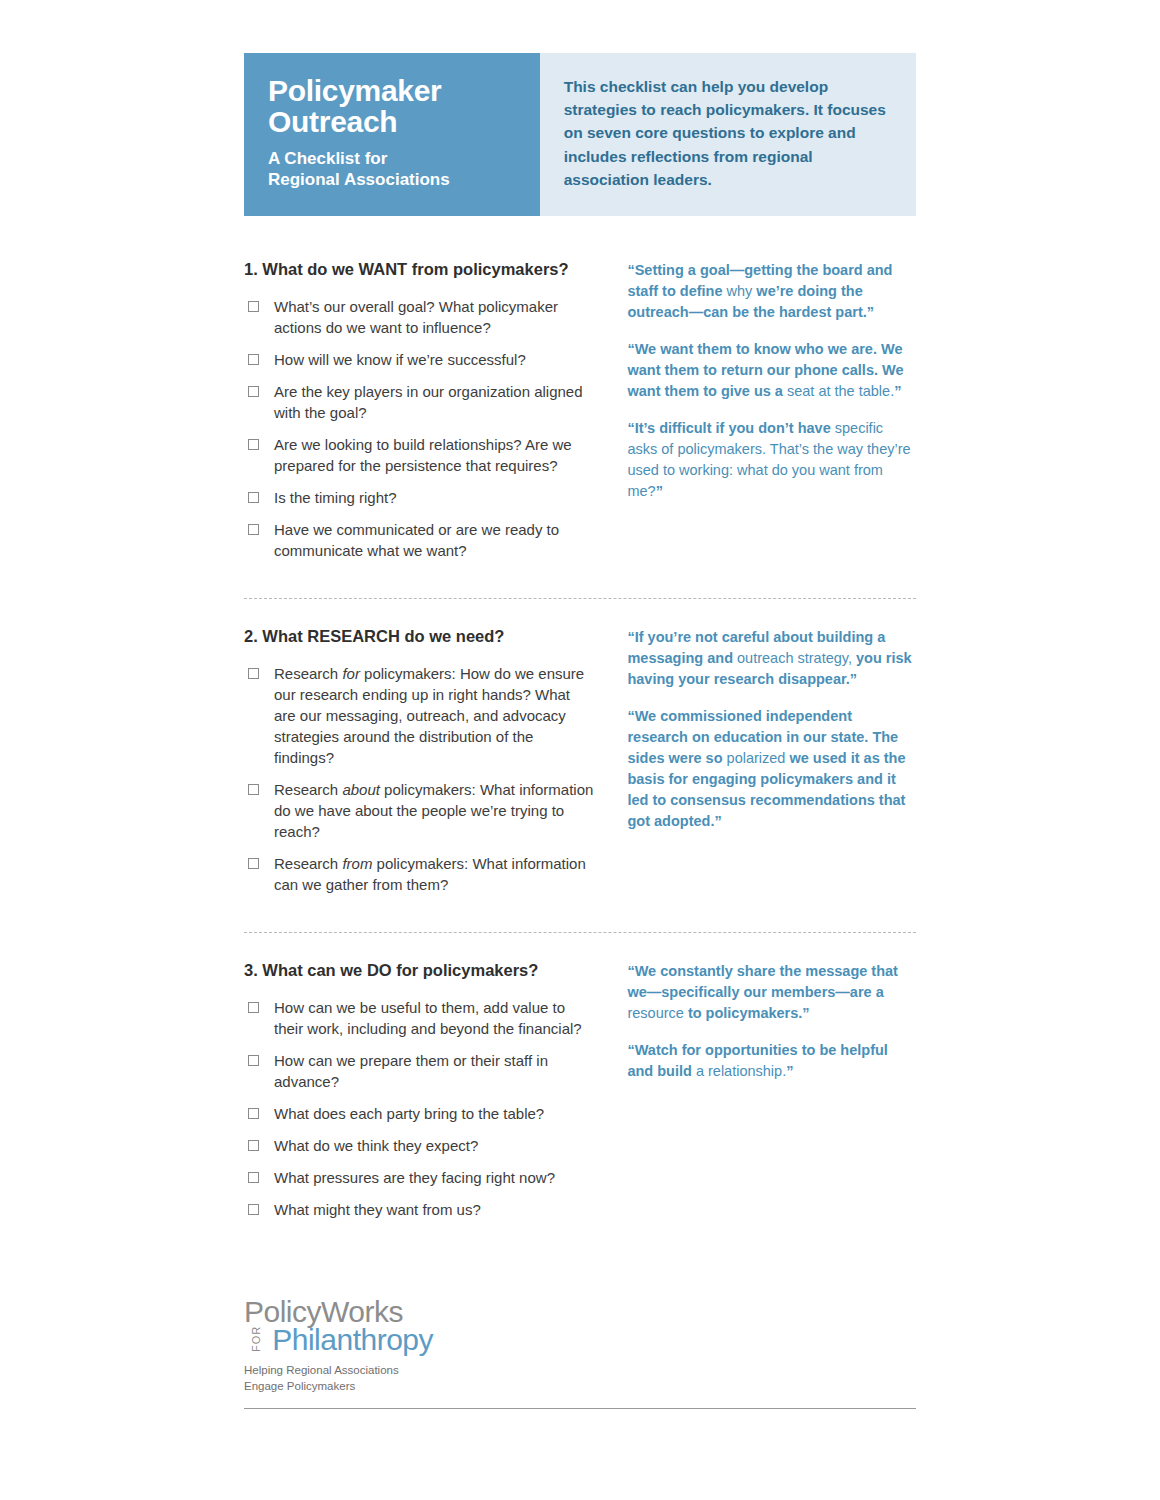Policymaker Outreach
A Checklist for
Regional Associations
This checklist can help you develop strategies to reach policymakers. It focuses on seven core questions to explore and includes reflections from regional association leaders.
1. What do we WANT from policymakers?
What’s our overall goal? What policymaker actions do we want to influence?
How will we know if we’re successful?
Are the key players in our organization aligned with the goal?
Are we looking to build relationships? Are we prepared for the persistence that requires?
Is the timing right?
Have we communicated or are we ready to communicate what we want?
“Setting a goal—getting the board and staff to define why we’re doing the outreach—can be the hardest part.”
“We want them to know who we are. We want them to return our phone calls. We want them to give us a seat at the table.”
“It’s difficult if you don’t have specific asks of policymakers. That’s the way they’re used to working: what do you want from me?”
2. What RESEARCH do we need?
Research for policymakers: How do we ensure our research ending up in right hands? What are our messaging, outreach, and advocacy strategies around the distribution of the findings?
Research about policymakers: What information do we have about the people we’re trying to reach?
Research from policymakers: What information can we gather from them?
“If you’re not careful about building a messaging and outreach strategy, you risk having your research disappear.”
“We commissioned independent research on education in our state. The sides were so polarized we used it as the basis for engaging policymakers and it led to consensus recommendations that got adopted.”
3. What can we DO for policymakers?
How can we be useful to them, add value to their work, including and beyond the financial?
How can we prepare them or their staff in advance?
What does each party bring to the table?
What do we think they expect?
What pressures are they facing right now?
What might they want from us?
“We constantly share the message that we—specifically our members—are a resource to policymakers.”
“Watch for opportunities to be helpful and build a relationship.”
PolicyWorks
FOR Philanthropy
Helping Regional Associations
Engage Policymakers